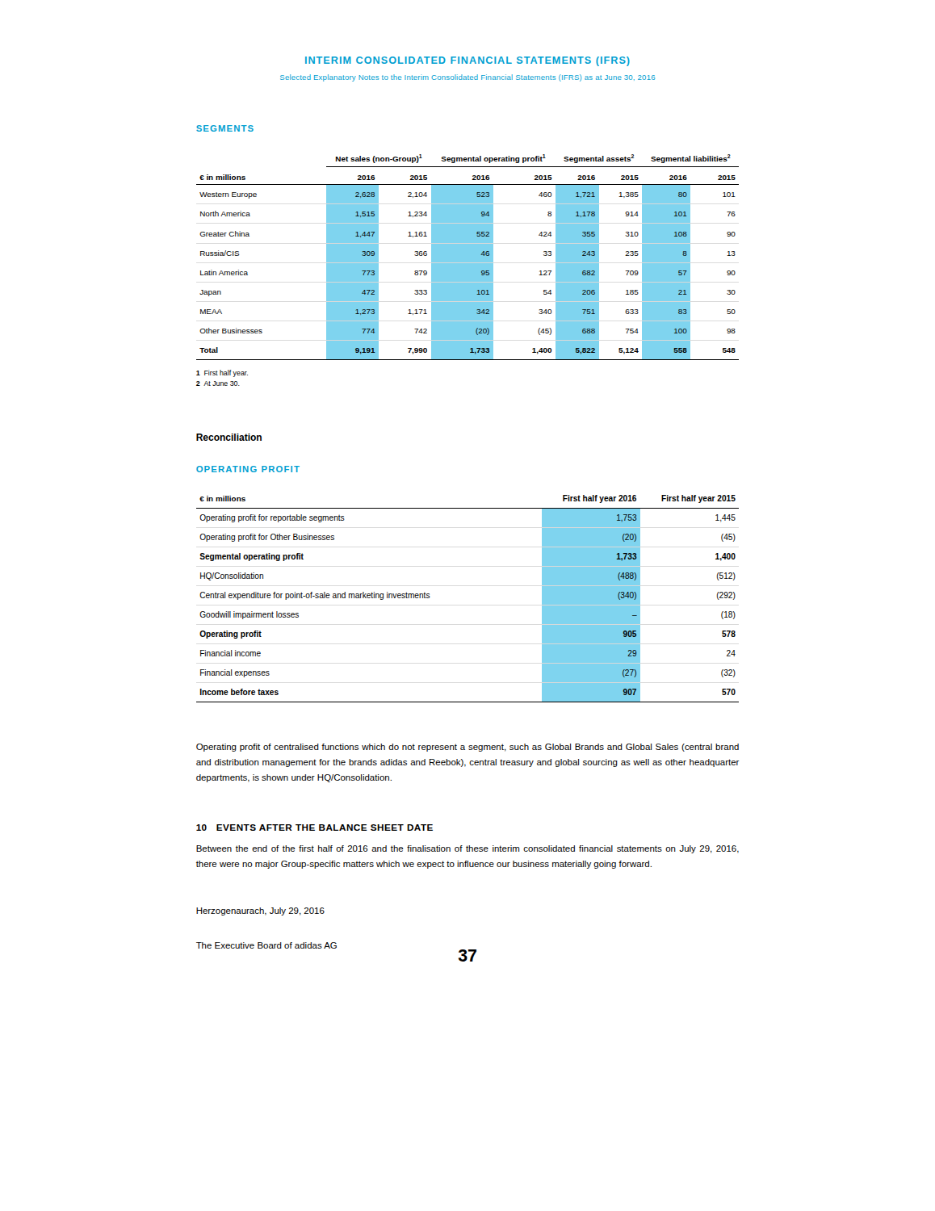Interim Consolidated Financial Statements (IFRS)
Selected Explanatory Notes to the Interim Consolidated Financial Statements (IFRS) as at June 30, 2016
Segments
| | Net sales (non-Group) 1 | Segmental operating profit 1 | Segmental assets 2 | Segmental liabilities 2 |
| --- | --- | --- | --- | --- |
| € in millions | 2016 | 2015 | 2016 | 2015 | 2016 | 2015 | 2016 | 2015 |
| Western Europe | 2,628 | 2,104 | 523 | 460 | 1,721 | 1,385 | 80 | 101 |
| North America | 1,515 | 1,234 | 94 | 8 | 1,178 | 914 | 101 | 76 |
| Greater China | 1,447 | 1,161 | 552 | 424 | 355 | 310 | 108 | 90 |
| Russia/CIS | 309 | 366 | 46 | 33 | 243 | 235 | 8 | 13 |
| Latin America | 773 | 879 | 95 | 127 | 682 | 709 | 57 | 90 |
| Japan | 472 | 333 | 101 | 54 | 206 | 185 | 21 | 30 |
| MEAA | 1,273 | 1,171 | 342 | 340 | 751 | 633 | 83 | 50 |
| Other Businesses | 774 | 742 | (20) | (45) | 688 | 754 | 100 | 98 |
| Total | 9,191 | 7,990 | 1,733 | 1,400 | 5,822 | 5,124 | 558 | 548 |
1 First half year.
2 At June 30.
Reconciliation
Operating profit
| € in millions | First half year 2016 | First half year 2015 |
| --- | --- | --- |
| Operating profit for reportable segments | 1,753 | 1,445 |
| Operating profit for Other Businesses | (20) | (45) |
| Segmental operating profit | 1,733 | 1,400 |
| HQ/Consolidation | (488) | (512) |
| Central expenditure for point-of-sale and marketing investments | (340) | (292) |
| Goodwill impairment losses | – | (18) |
| Operating profit | 905 | 578 |
| Financial income | 29 | 24 |
| Financial expenses | (27) | (32) |
| Income before taxes | 907 | 570 |
Operating profit of centralised functions which do not represent a segment, such as Global Brands and Global Sales (central brand and distribution management for the brands adidas and Reebok), central treasury and global sourcing as well as other headquarter departments, is shown under HQ/Consolidation.
10 Events after the balance sheet date
Between the end of the first half of 2016 and the finalisation of these interim consolidated financial statements on July 29, 2016, there were no major Group-specific matters which we expect to influence our business materially going forward.
Herzogenaurach, July 29, 2016
The Executive Board of adidas AG
37